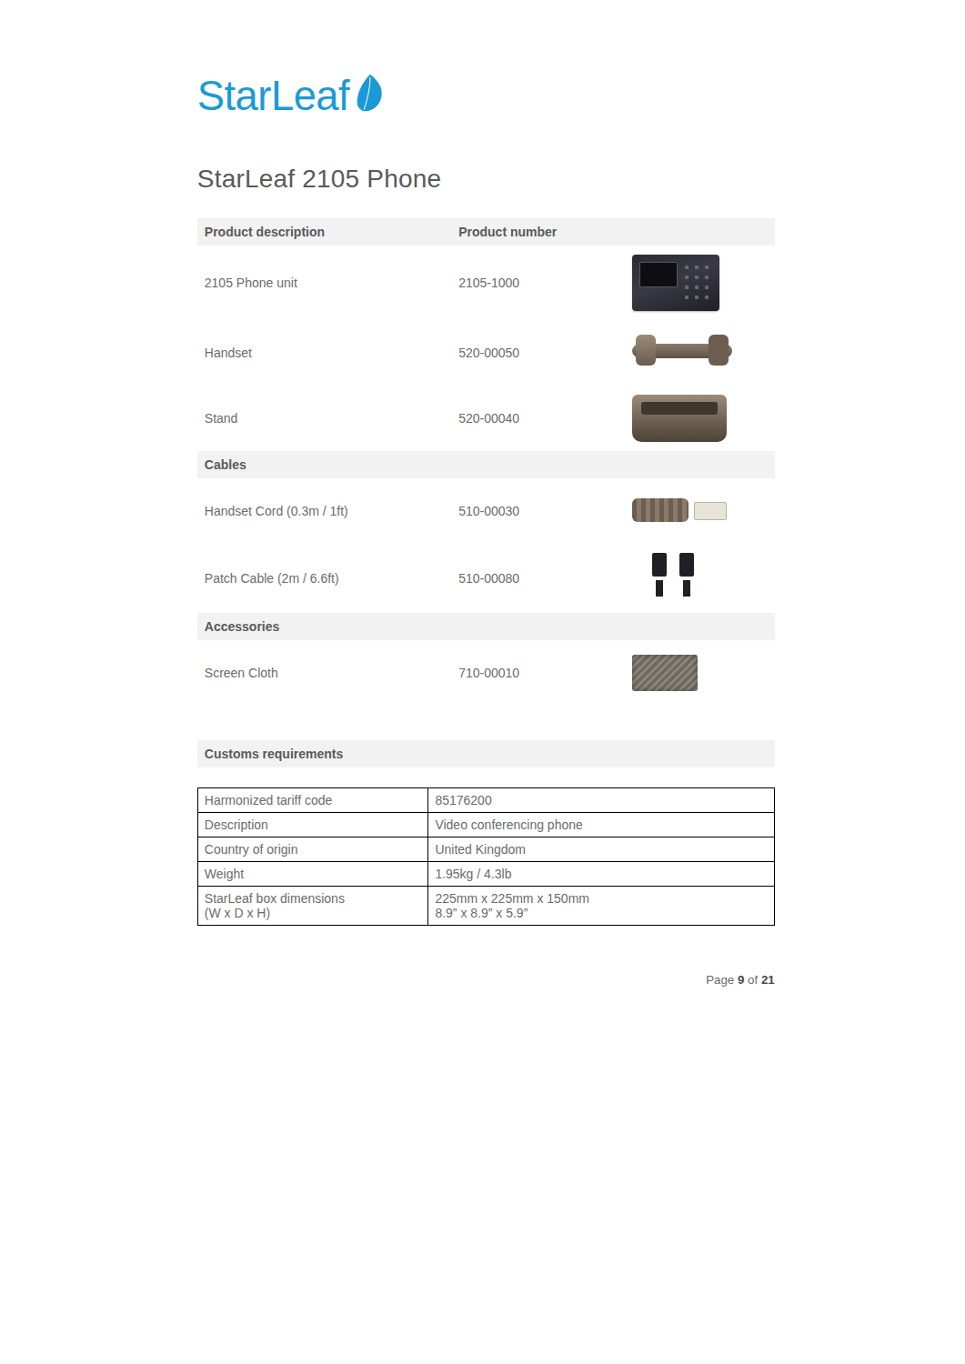StarLeaf
StarLeaf 2105 Phone
| Product description | Product number | |
| 2105 Phone unit | 2105-1000 | |
| Handset | 520-00050 | |
| Stand | 520-00040 | |
| Cables | | |
| Handset Cord (0.3m / 1ft) | 510-00030 | |
| Patch Cable (2m / 6.6ft) | 510-00080 | |
| Accessories | | |
| Screen Cloth | 710-00010 | |
Customs requirements
| Harmonized tariff code | 85176200 |
| Description | Video conferencing phone |
| Country of origin | United Kingdom |
| Weight | 1.95kg / 4.3lb |
| StarLeaf box dimensions (W x D x H) | 225mm x 225mm x 150mm 8.9” x 8.9” x 5.9” |
Page 9 of 21